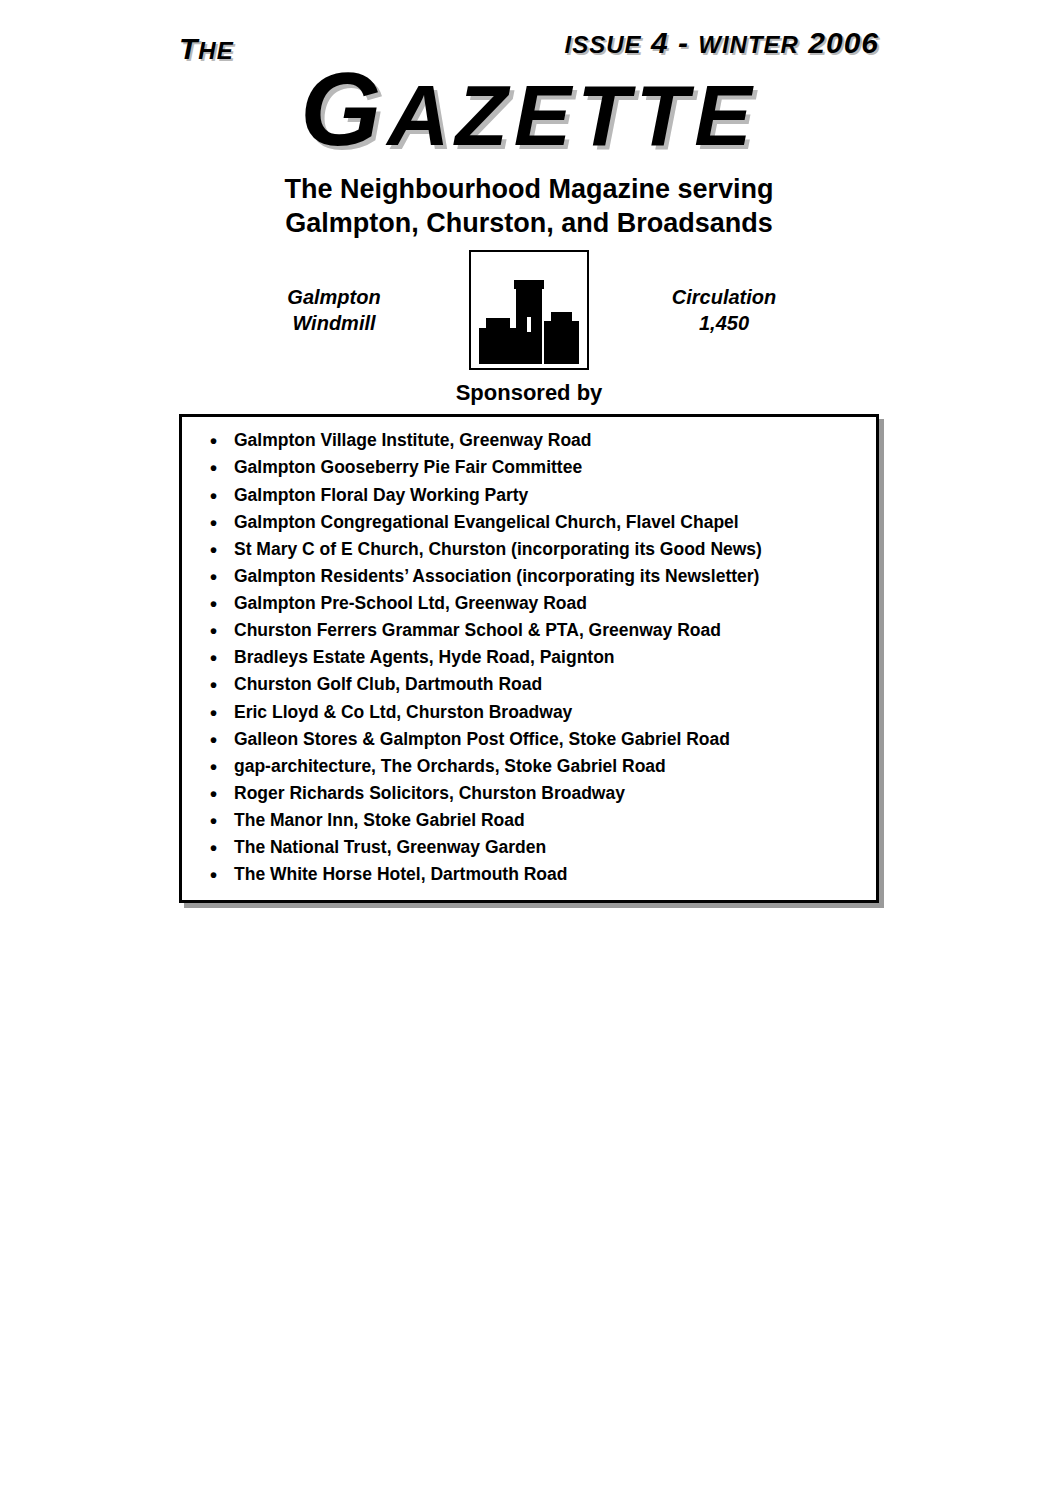THE
ISSUE 4 - WINTER 2006
GAZETTE
The Neighbourhood Magazine serving
Galmpton, Churston, and Broadsands
Galmpton
Windmill
Circulation
1,450
Sponsored by
Galmpton Village Institute, Greenway Road
Galmpton Gooseberry Pie Fair Committee
Galmpton Floral Day Working Party
Galmpton Congregational Evangelical Church, Flavel Chapel
St Mary C of E Church, Churston (incorporating its Good News)
Galmpton Residents’ Association (incorporating its Newsletter)
Galmpton Pre-School Ltd, Greenway Road
Churston Ferrers Grammar School & PTA, Greenway Road
Bradleys Estate Agents, Hyde Road, Paignton
Churston Golf Club, Dartmouth Road
Eric Lloyd & Co Ltd, Churston Broadway
Galleon Stores & Galmpton Post Office, Stoke Gabriel Road
gap-architecture, The Orchards, Stoke Gabriel Road
Roger Richards Solicitors, Churston Broadway
The Manor Inn, Stoke Gabriel Road
The National Trust, Greenway Garden
The White Horse Hotel, Dartmouth Road